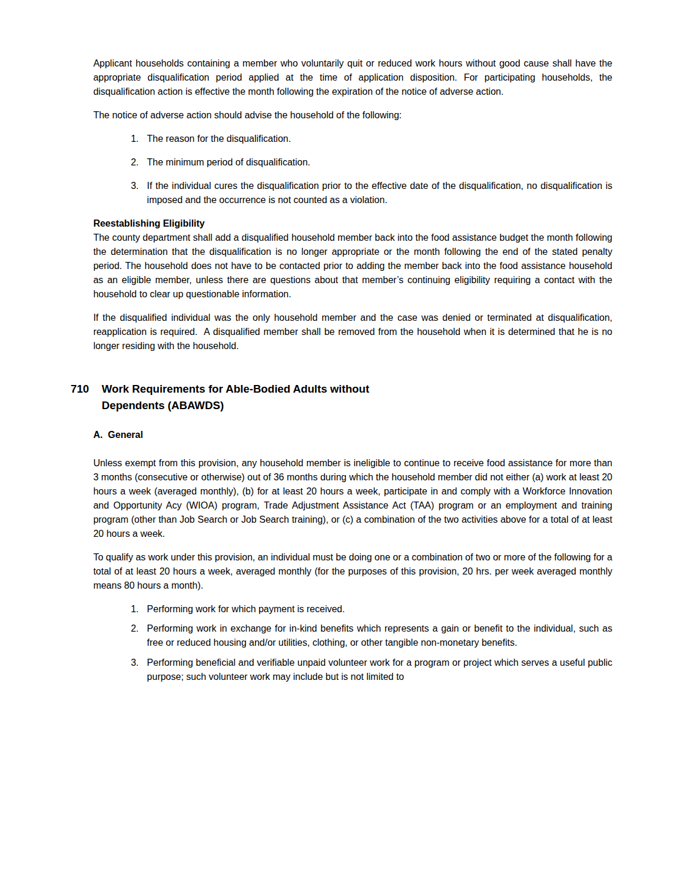Applicant households containing a member who voluntarily quit or reduced work hours without good cause shall have the appropriate disqualification period applied at the time of application disposition. For participating households, the disqualification action is effective the month following the expiration of the notice of adverse action.
The notice of adverse action should advise the household of the following:
The reason for the disqualification.
The minimum period of disqualification.
If the individual cures the disqualification prior to the effective date of the disqualification, no disqualification is imposed and the occurrence is not counted as a violation.
Reestablishing Eligibility
The county department shall add a disqualified household member back into the food assistance budget the month following the determination that the disqualification is no longer appropriate or the month following the end of the stated penalty period. The household does not have to be contacted prior to adding the member back into the food assistance household as an eligible member, unless there are questions about that member’s continuing eligibility requiring a contact with the household to clear up questionable information.
If the disqualified individual was the only household member and the case was denied or terminated at disqualification, reapplication is required. A disqualified member shall be removed from the household when it is determined that he is no longer residing with the household.
710 Work Requirements for Able-Bodied Adults without Dependents (ABAWDS)
A. General
Unless exempt from this provision, any household member is ineligible to continue to receive food assistance for more than 3 months (consecutive or otherwise) out of 36 months during which the household member did not either (a) work at least 20 hours a week (averaged monthly), (b) for at least 20 hours a week, participate in and comply with a Workforce Innovation and Opportunity Acy (WIOA) program, Trade Adjustment Assistance Act (TAA) program or an employment and training program (other than Job Search or Job Search training), or (c) a combination of the two activities above for a total of at least 20 hours a week.
To qualify as work under this provision, an individual must be doing one or a combination of two or more of the following for a total of at least 20 hours a week, averaged monthly (for the purposes of this provision, 20 hrs. per week averaged monthly means 80 hours a month).
Performing work for which payment is received.
Performing work in exchange for in-kind benefits which represents a gain or benefit to the individual, such as free or reduced housing and/or utilities, clothing, or other tangible non-monetary benefits.
Performing beneficial and verifiable unpaid volunteer work for a program or project which serves a useful public purpose; such volunteer work may include but is not limited to